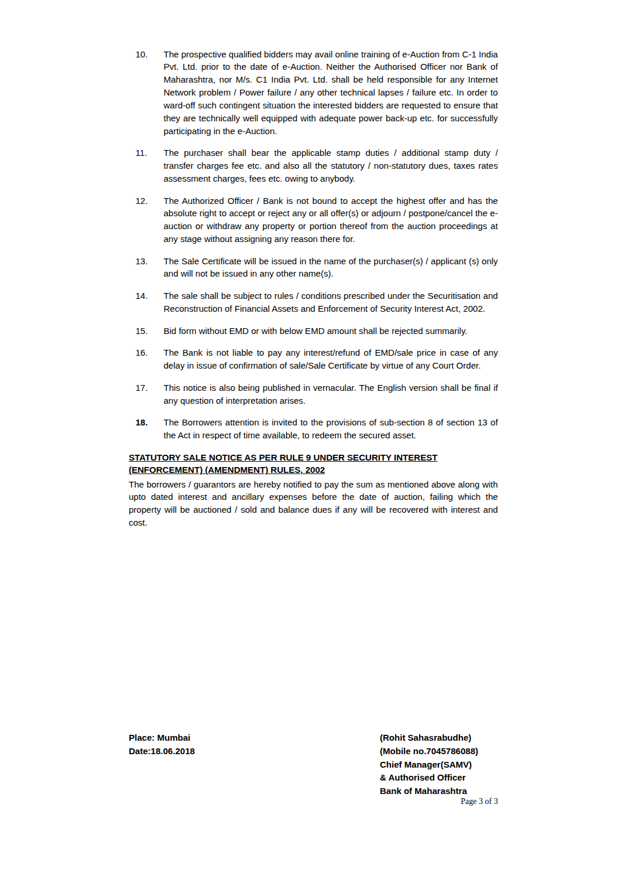10. The prospective qualified bidders may avail online training of e-Auction from C-1 India Pvt. Ltd. prior to the date of e-Auction. Neither the Authorised Officer nor Bank of Maharashtra, nor M/s. C1 India Pvt. Ltd. shall be held responsible for any Internet Network problem / Power failure / any other technical lapses / failure etc. In order to ward-off such contingent situation the interested bidders are requested to ensure that they are technically well equipped with adequate power back-up etc. for successfully participating in the e-Auction.
11. The purchaser shall bear the applicable stamp duties / additional stamp duty / transfer charges fee etc. and also all the statutory / non-statutory dues, taxes rates assessment charges, fees etc. owing to anybody.
12. The Authorized Officer / Bank is not bound to accept the highest offer and has the absolute right to accept or reject any or all offer(s) or adjourn / postpone/cancel the e-auction or withdraw any property or portion thereof from the auction proceedings at any stage without assigning any reason there for.
13. The Sale Certificate will be issued in the name of the purchaser(s) / applicant (s) only and will not be issued in any other name(s).
14. The sale shall be subject to rules / conditions prescribed under the Securitisation and Reconstruction of Financial Assets and Enforcement of Security Interest Act, 2002.
15. Bid form without EMD or with below EMD amount shall be rejected summarily.
16. The Bank is not liable to pay any interest/refund of EMD/sale price in case of any delay in issue of confirmation of sale/Sale Certificate by virtue of any Court Order.
17. This notice is also being published in vernacular. The English version shall be final if any question of interpretation arises.
18. The Borrowers attention is invited to the provisions of sub-section 8 of section 13 of the Act in respect of time available, to redeem the secured asset.
STATUTORY SALE NOTICE AS PER RULE 9 UNDER SECURITY INTEREST (ENFORCEMENT) (AMENDMENT) RULES, 2002
The borrowers / guarantors are hereby notified to pay the sum as mentioned above along with upto dated interest and ancillary expenses before the date of auction, failing which the property will be auctioned / sold and balance dues if any will be recovered with interest and cost.
Place: Mumbai
Date:18.06.2018
(Rohit Sahasrabudhe)
(Mobile no.7045786088)
Chief Manager(SAMV)
& Authorised Officer
Bank of Maharashtra  
Page 3 of 3